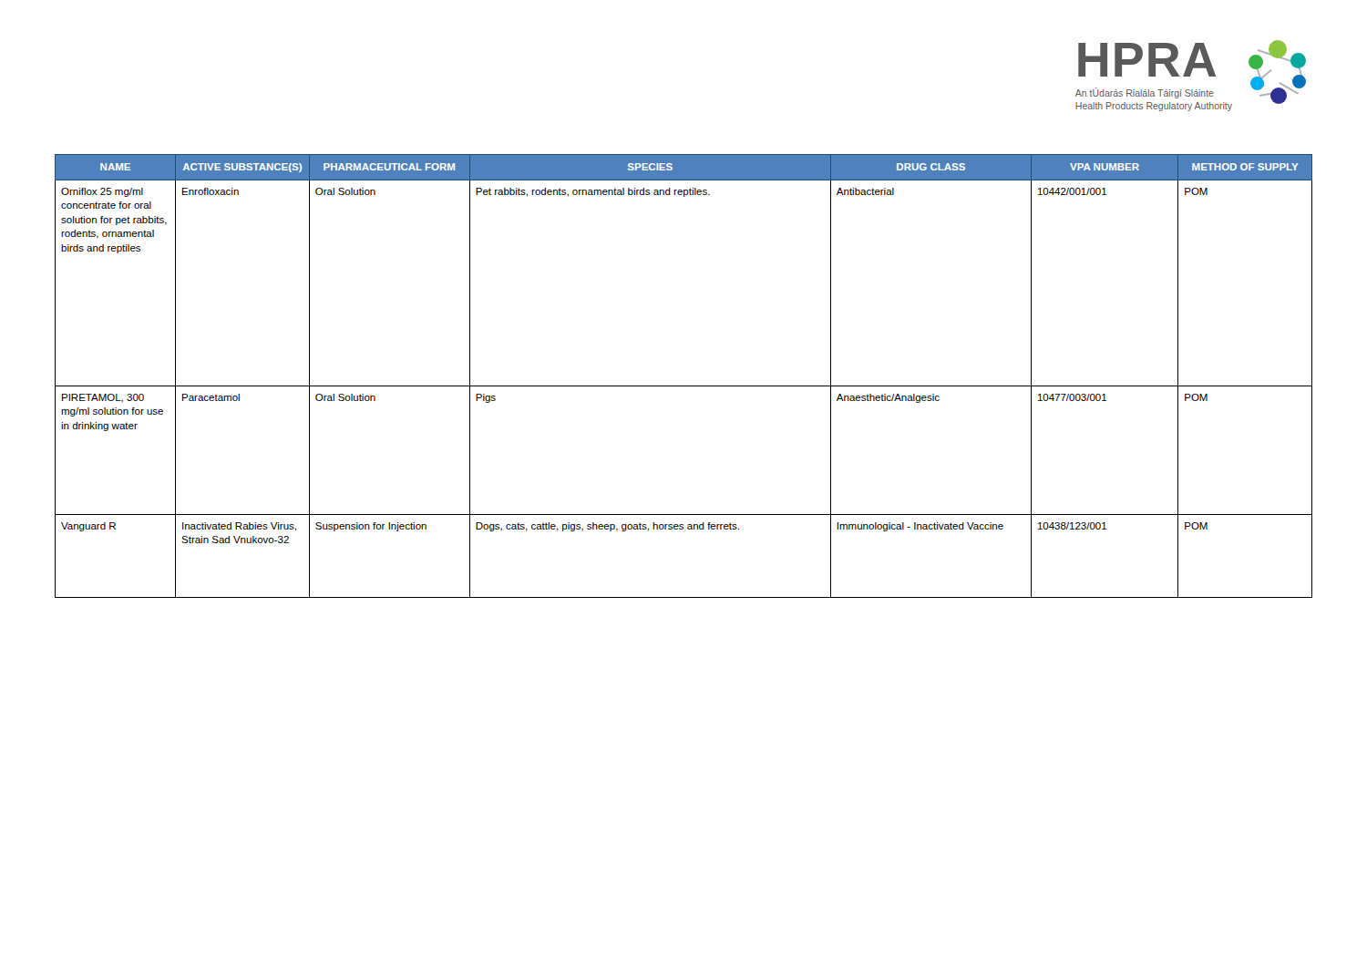HPRA
An tÚdarás Rialála Táirgí Sláinte
Health Products Regulatory Authority
| NAME | ACTIVE SUBSTANCE(S) | PHARMACEUTICAL FORM | SPECIES | DRUG CLASS | VPA NUMBER | METHOD OF SUPPLY |
| --- | --- | --- | --- | --- | --- | --- |
| Orniflox 25 mg/ml concentrate for oral solution for pet rabbits, rodents, ornamental birds and reptiles | Enrofloxacin | Oral Solution | Pet rabbits, rodents, ornamental birds and reptiles. | Antibacterial | 10442/001/001 | POM |
| PIRETAMOL, 300 mg/ml solution for use in drinking water | Paracetamol | Oral Solution | Pigs | Anaesthetic/Analgesic | 10477/003/001 | POM |
| Vanguard R | Inactivated Rabies Virus, Strain Sad Vnukovo-32 | Suspension for Injection | Dogs, cats, cattle, pigs, sheep, goats, horses and ferrets. | Immunological - Inactivated Vaccine | 10438/123/001 | POM |